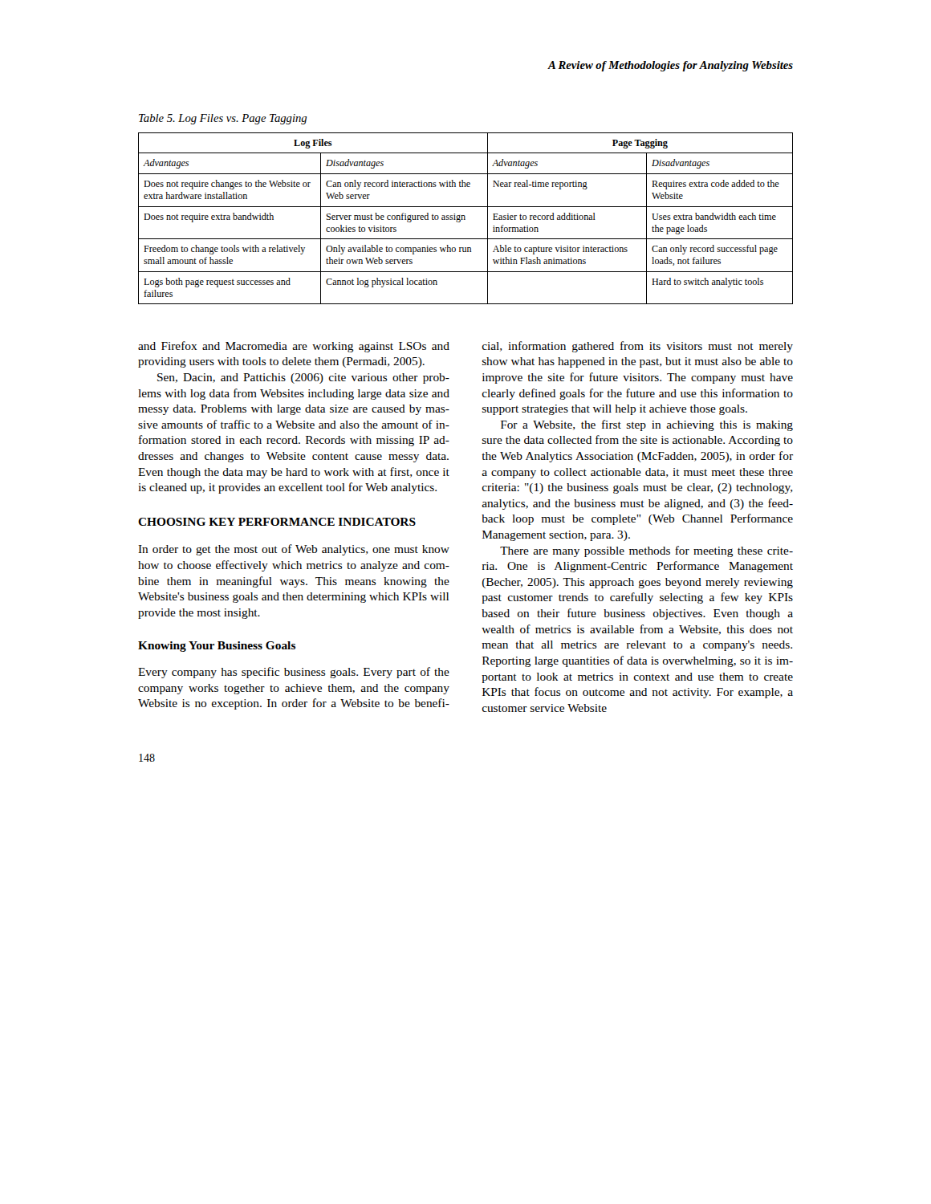A Review of Methodologies for Analyzing Websites
Table 5. Log Files vs. Page Tagging
| Log Files | Page Tagging |
| --- | --- |
| Advantages | Disadvantages | Advantages | Disadvantages |
| Does not require changes to the Website or extra hardware installation | Can only record interactions with the Web server | Near real-time reporting | Requires extra code added to the Website |
| Does not require extra bandwidth | Server must be configured to assign cookies to visitors | Easier to record additional information | Uses extra bandwidth each time the page loads |
| Freedom to change tools with a relatively small amount of hassle | Only available to companies who run their own Web servers | Able to capture visitor interactions within Flash animations | Can only record successful page loads, not failures |
| Logs both page request successes and failures | Cannot log physical location | | Hard to switch analytic tools |
and Firefox and Macromedia are working against LSOs and providing users with tools to delete them (Permadi, 2005).
Sen, Dacin, and Pattichis (2006) cite various other problems with log data from Websites including large data size and messy data. Problems with large data size are caused by massive amounts of traffic to a Website and also the amount of information stored in each record. Records with missing IP addresses and changes to Website content cause messy data. Even though the data may be hard to work with at first, once it is cleaned up, it provides an excellent tool for Web analytics.
Choosing Key Performance Indicators
In order to get the most out of Web analytics, one must know how to choose effectively which metrics to analyze and combine them in meaningful ways. This means knowing the Website's business goals and then determining which KPIs will provide the most insight.
Knowing Your Business Goals
Every company has specific business goals. Every part of the company works together to achieve them, and the company Website is no exception. In order for a Website to be beneficial, information gathered from its visitors must not merely show what has happened in the past, but it must also be able to improve the site for future visitors. The company must have clearly defined goals for the future and use this information to support strategies that will help it achieve those goals.
For a Website, the first step in achieving this is making sure the data collected from the site is actionable. According to the Web Analytics Association (McFadden, 2005), in order for a company to collect actionable data, it must meet these three criteria: "(1) the business goals must be clear, (2) technology, analytics, and the business must be aligned, and (3) the feedback loop must be complete" (Web Channel Performance Management section, para. 3).
There are many possible methods for meeting these criteria. One is Alignment-Centric Performance Management (Becher, 2005). This approach goes beyond merely reviewing past customer trends to carefully selecting a few key KPIs based on their future business objectives. Even though a wealth of metrics is available from a Website, this does not mean that all metrics are relevant to a company's needs. Reporting large quantities of data is overwhelming, so it is important to look at metrics in context and use them to create KPIs that focus on outcome and not activity. For example, a customer service Website
148